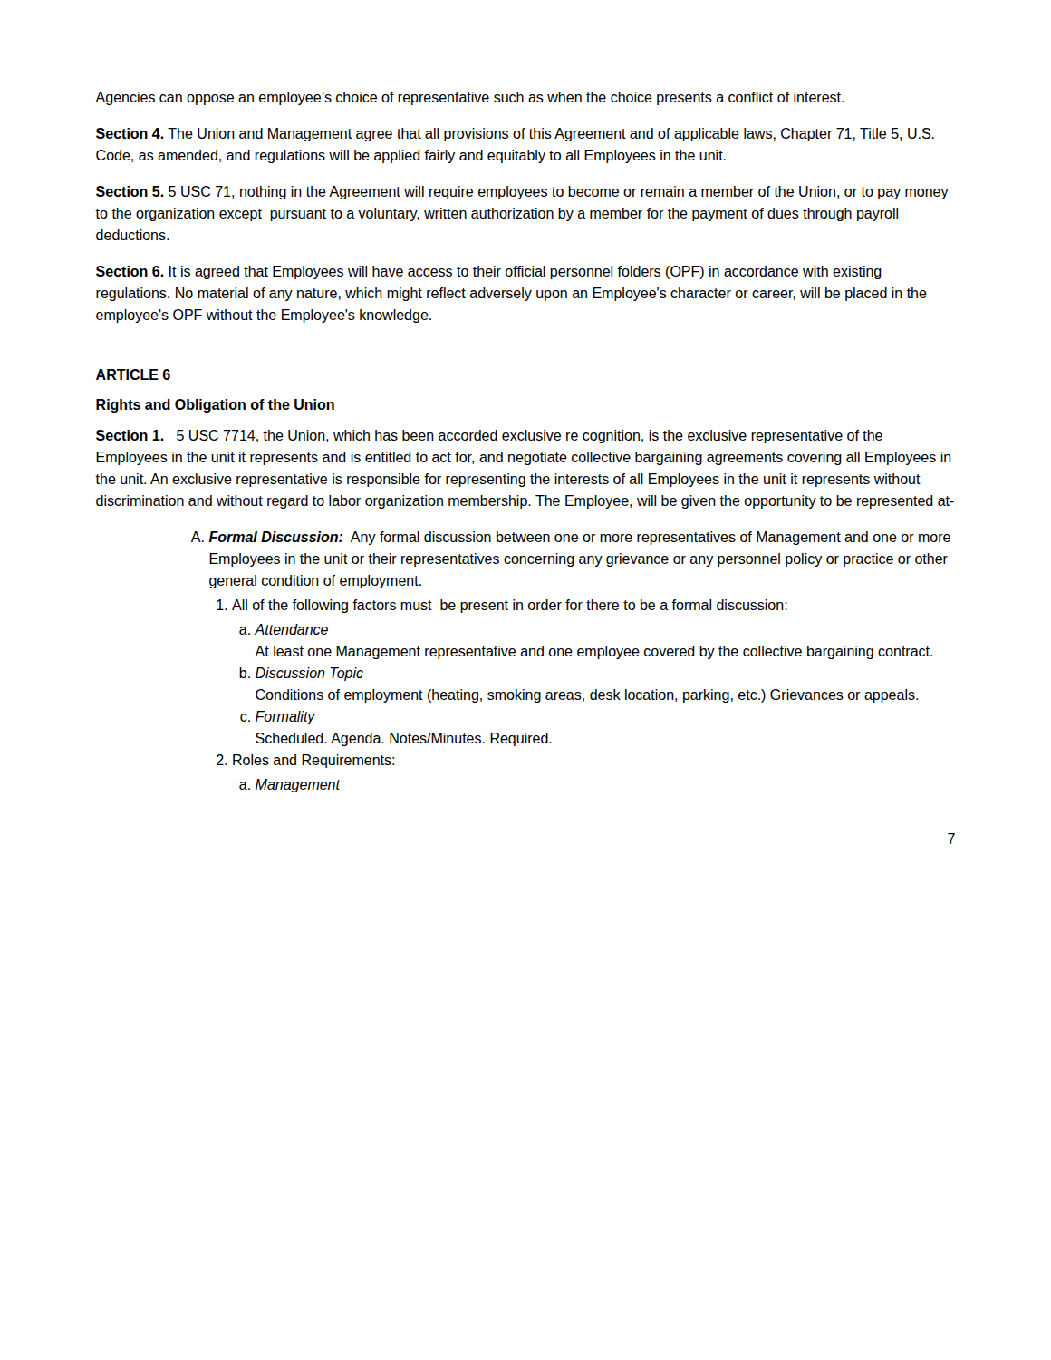Agencies can oppose an employee’s choice of representative such as when the choice presents a conflict of interest.
Section 4. The Union and Management agree that all provisions of this Agreement and of applicable laws, Chapter 71, Title 5, U.S. Code, as amended, and regulations will be applied fairly and equitably to all Employees in the unit.
Section 5. 5 USC 71, nothing in the Agreement will require employees to become or remain a member of the Union, or to pay money to the organization except pursuant to a voluntary, written authorization by a member for the payment of dues through payroll deductions.
Section 6. It is agreed that Employees will have access to their official personnel folders (OPF) in accordance with existing regulations. No material of any nature, which might reflect adversely upon an Employee's character or career, will be placed in the employee's OPF without the Employee's knowledge.
ARTICLE 6
Rights and Obligation of the Union
Section 1. 5 USC 7714, the Union, which has been accorded exclusive re cognition, is the exclusive representative of the Employees in the unit it represents and is entitled to act for, and negotiate collective bargaining agreements covering all Employees in the unit. An exclusive representative is responsible for representing the interests of all Employees in the unit it represents without discrimination and without regard to labor organization membership. The Employee, will be given the opportunity to be represented at-
Formal Discussion: Any formal discussion between one or more representatives of Management and one or more Employees in the unit or their representatives concerning any grievance or any personnel policy or practice or other general condition of employment.
All of the following factors must be present in order for there to be a formal discussion:
Attendance At least one Management representative and one employee covered by the collective bargaining contract.
Discussion Topic Conditions of employment (heating, smoking areas, desk location, parking, etc.) Grievances or appeals.
Formality Scheduled. Agenda. Notes/Minutes. Required.
Roles and Requirements:
Management
7